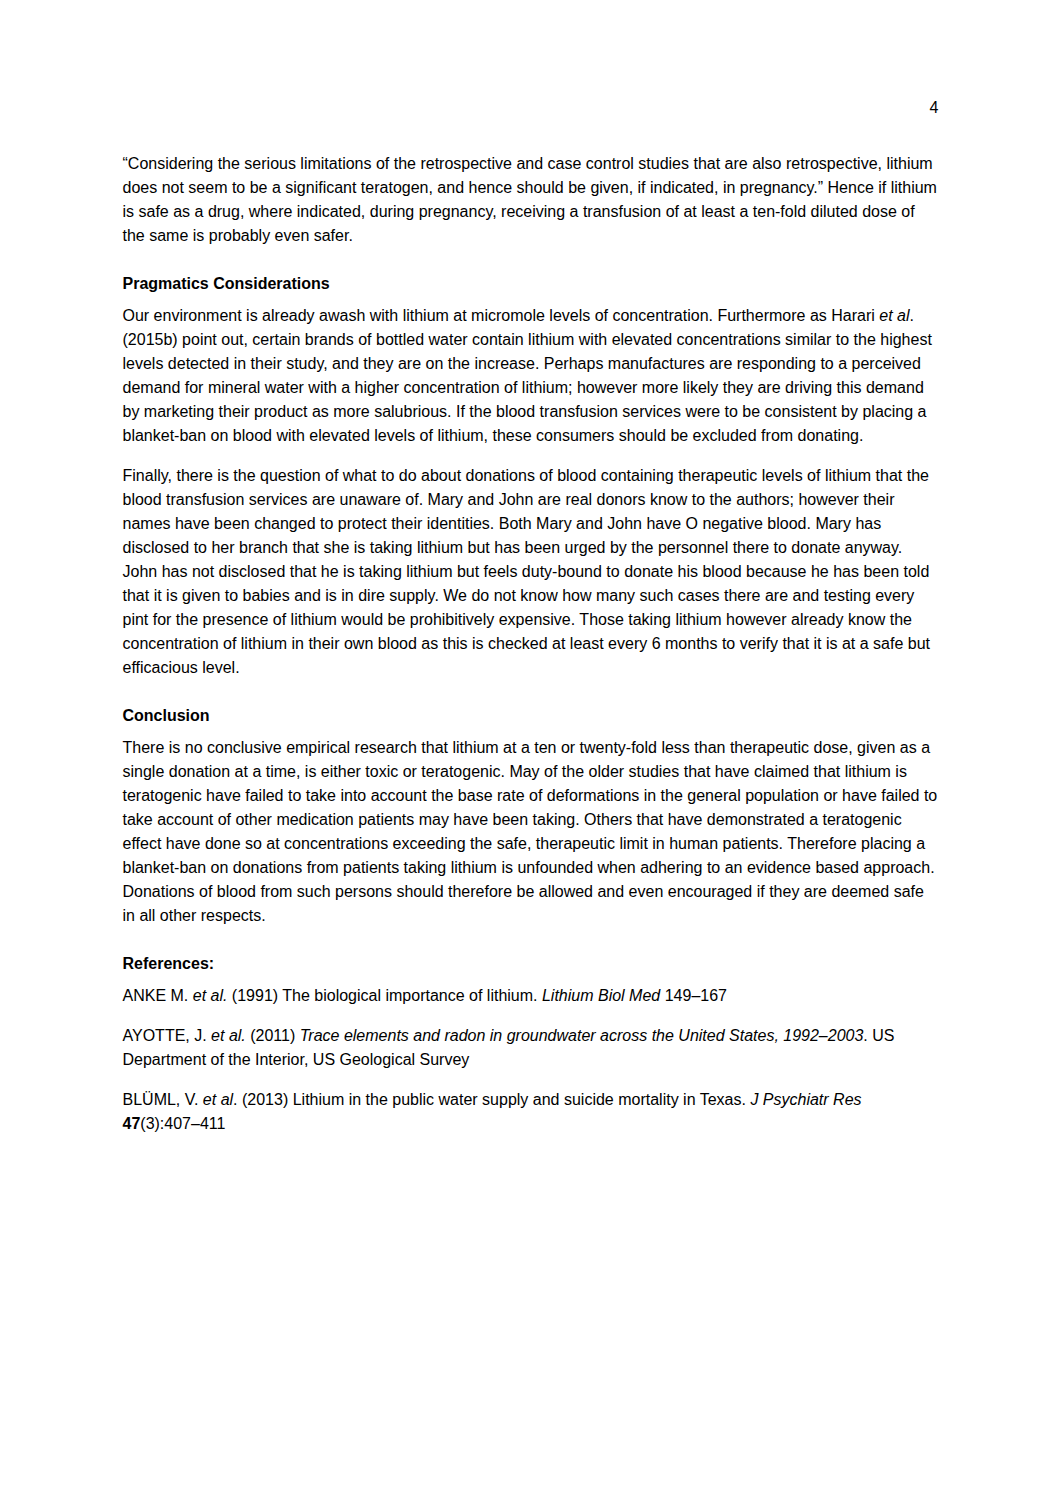4
“Considering the serious limitations of the retrospective and case control studies that are also retrospective, lithium does not seem to be a significant teratogen, and hence should be given, if indicated, in pregnancy.” Hence if lithium is safe as a drug, where indicated, during pregnancy, receiving a transfusion of at least a ten-fold diluted dose of the same is probably even safer.
Pragmatics Considerations
Our environment is already awash with lithium at micromole levels of concentration. Furthermore as Harari et al. (2015b) point out, certain brands of bottled water contain lithium with elevated concentrations similar to the highest levels detected in their study, and they are on the increase. Perhaps manufactures are responding to a perceived demand for mineral water with a higher concentration of lithium; however more likely they are driving this demand by marketing their product as more salubrious. If the blood transfusion services were to be consistent by placing a blanket-ban on blood with elevated levels of lithium, these consumers should be excluded from donating.
Finally, there is the question of what to do about donations of blood containing therapeutic levels of lithium that the blood transfusion services are unaware of. Mary and John are real donors know to the authors; however their names have been changed to protect their identities. Both Mary and John have O negative blood. Mary has disclosed to her branch that she is taking lithium but has been urged by the personnel there to donate anyway. John has not disclosed that he is taking lithium but feels duty-bound to donate his blood because he has been told that it is given to babies and is in dire supply. We do not know how many such cases there are and testing every pint for the presence of lithium would be prohibitively expensive. Those taking lithium however already know the concentration of lithium in their own blood as this is checked at least every 6 months to verify that it is at a safe but efficacious level.
Conclusion
There is no conclusive empirical research that lithium at a ten or twenty-fold less than therapeutic dose, given as a single donation at a time, is either toxic or teratogenic. May of the older studies that have claimed that lithium is teratogenic have failed to take into account the base rate of deformations in the general population or have failed to take account of other medication patients may have been taking. Others that have demonstrated a teratogenic effect have done so at concentrations exceeding the safe, therapeutic limit in human patients. Therefore placing a blanket-ban on donations from patients taking lithium is unfounded when adhering to an evidence based approach. Donations of blood from such persons should therefore be allowed and even encouraged if they are deemed safe in all other respects.
References:
ANKE M. et al. (1991) The biological importance of lithium. Lithium Biol Med 149–167
AYOTTE, J. et al. (2011) Trace elements and radon in groundwater across the United States, 1992–2003. US Department of the Interior, US Geological Survey
BLÜML, V. et al. (2013) Lithium in the public water supply and suicide mortality in Texas. J Psychiatr Res 47(3):407–411